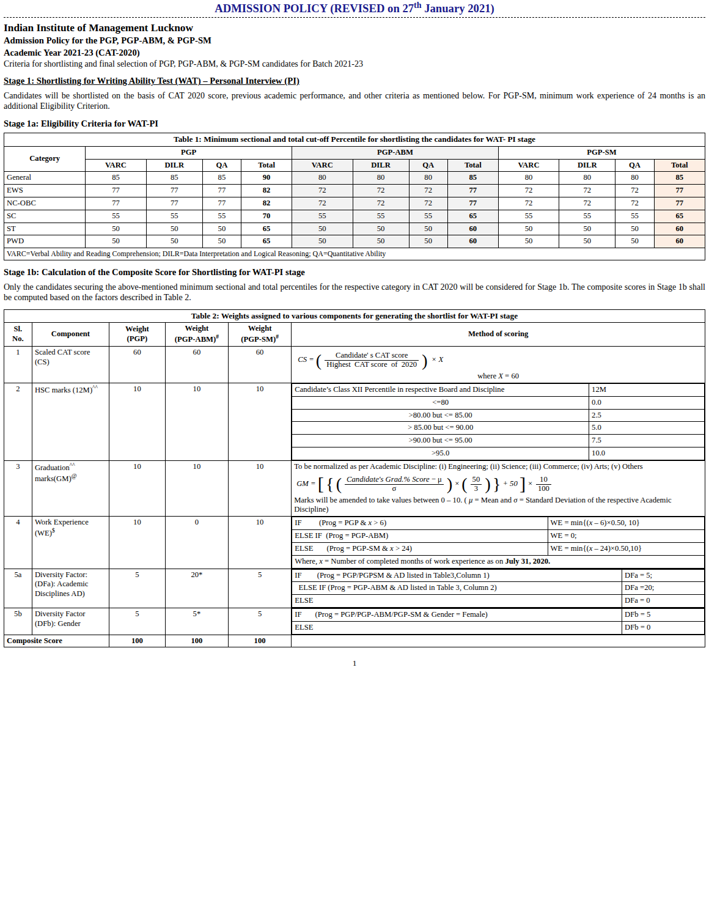ADMISSION POLICY (REVISED on 27th January 2021)
Indian Institute of Management Lucknow
Admission Policy for the PGP, PGP-ABM, & PGP-SM
Academic Year 2021-23 (CAT-2020)
Criteria for shortlisting and final selection of PGP, PGP-ABM, & PGP-SM candidates for Batch 2021-23
Stage 1: Shortlisting for Writing Ability Test (WAT) – Personal Interview (PI)
Candidates will be shortlisted on the basis of CAT 2020 score, previous academic performance, and other criteria as mentioned below. For PGP-SM, minimum work experience of 24 months is an additional Eligibility Criterion.
Stage 1a: Eligibility Criteria for WAT-PI
Table 1: Minimum sectional and total cut-off Percentile for shortlisting the candidates for WAT- PI stage
| Category | PGP | PGP-ABM | PGP-SM |
| --- | --- | --- | --- |
| VARC | DILR | QA | Total | VARC | DILR | QA | Total | VARC | DILR | QA | Total |
| General | 85 | 85 | 85 | 90 | 80 | 80 | 80 | 85 | 80 | 80 | 80 | 85 |
| EWS | 77 | 77 | 77 | 82 | 72 | 72 | 72 | 77 | 72 | 72 | 72 | 77 |
| NC-OBC | 77 | 77 | 77 | 82 | 72 | 72 | 72 | 77 | 72 | 72 | 72 | 77 |
| SC | 55 | 55 | 55 | 70 | 55 | 55 | 55 | 65 | 55 | 55 | 55 | 65 |
| ST | 50 | 50 | 50 | 65 | 50 | 50 | 50 | 60 | 50 | 50 | 50 | 60 |
| PWD | 50 | 50 | 50 | 65 | 50 | 50 | 50 | 60 | 50 | 50 | 50 | 60 |
| VARC=Verbal Ability and Reading Comprehension; DILR=Data Interpretation and Logical Reasoning; QA=Quantitative Ability |
Stage 1b: Calculation of the Composite Score for Shortlisting for WAT-PI stage
Only the candidates securing the above-mentioned minimum sectional and total percentiles for the respective category in CAT 2020 will be considered for Stage 1b. The composite scores in Stage 1b shall be computed based on the factors described in Table 2.
Table 2: Weights assigned to various components for generating the shortlist for WAT-PI stage
| Sl. No. | Component | Weight (PGP) | Weight (PGP-ABM) # | Weight (PGP-SM) # | Method of scoring |
| --- | --- | --- | --- | --- | --- |
| 1 | Scaled CAT score (CS) | 60 | 60 | 60 | CS = ( Candidate' s CAT score Highest CAT score of 2020 ) × X where X = 60 |
| 2 | HSC marks (12M) ^^ | 10 | 10 | 10 | / Candidate’s Class XII Percentile in respective Board and Discipline / 12M / / <=80 / 0.0 / / >80.00 but <= 85.00 / 2.5 / / > 85.00 but <= 90.00 / 5.0 / / >90.00 but <= 95.00 / 7.5 / / >95.0 / 10.0 / |
| 3 | Graduation ^^ marks(GM) @ | 10 | 10 | 10 | To be normalized as per Academic Discipline: (i) Engineering; (ii) Science; (iii) Commerce; (iv) Arts; (v) Others GM = [ { ( Candidate's Grad.% Score − μ σ ) × ( 50 3 ) } + 50 ] × 10 100 Marks will be amended to take values between 0 – 10. ( μ = Mean and σ = Standard Deviation of the respective Academic Discipline) |
| 4 | Work Experience (WE) $ | 10 | 0 | 10 | / IF (Prog = PGP & x > 6) / WE = min{( x – 6)×0.50, 10} / / ELSE IF (Prog = PGP-ABM) / WE = 0; / / ELSE (Prog = PGP-SM & x > 24) / WE = min{( x – 24)×0.50,10} / / Where, x = Number of completed months of work experience as on July 31, 2020. / |
| 5a | Diversity Factor: (DFa): Academic Disciplines AD) | 5 | 20* | 5 | / IF (Prog = PGP/PGPSM & AD listed in Table3,Column 1) / DFa = 5; / / ELSE IF (Prog = PGP-ABM & AD listed in Table 3, Column 2) / DFa =20; / / ELSE / DFa = 0 / |
| 5b | Diversity Factor (DFb): Gender | 5 | 5* | 5 | / IF (Prog = PGP/PGP-ABM/PGP-SM & Gender = Female) / DFb = 5 / / ELSE / DFb = 0 / |
| Composite Score | 100 | 100 | 100 | |
1